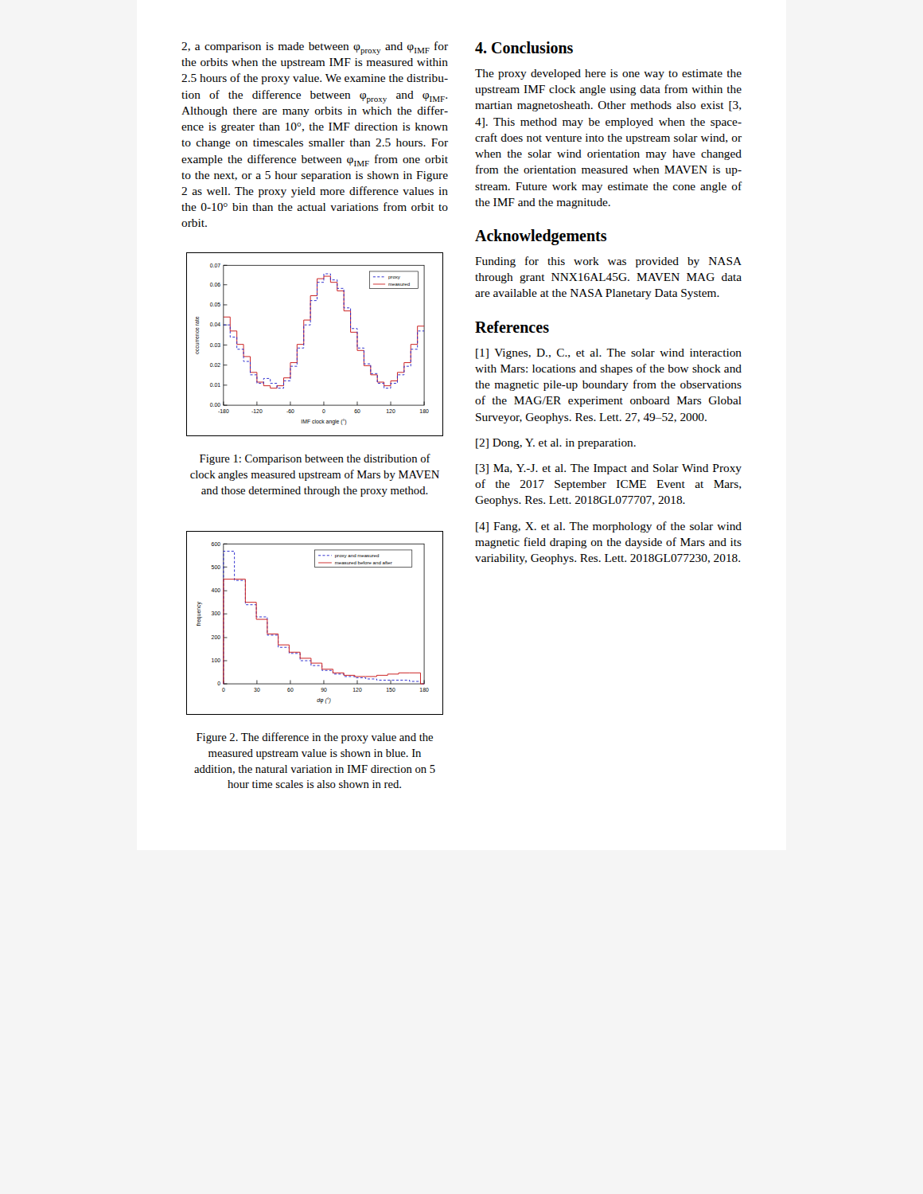2, a comparison is made between φproxy and φIMF for the orbits when the upstream IMF is measured within 2.5 hours of the proxy value. We examine the distribution of the difference between φproxy and φIMF. Although there are many orbits in which the difference is greater than 10°, the IMF direction is known to change on timescales smaller than 2.5 hours. For example the difference between φIMF from one orbit to the next, or a 5 hour separation is shown in Figure 2 as well. The proxy yield more difference values in the 0-10° bin than the actual variations from orbit to orbit.
0.00 0.01 0.02 0.03 0.04 0.05 0.06 0.07 occurrence rate -180 -120 -60 0 60 120 180 IMF clock angle (°) proxy measured
Figure 1: Comparison between the distribution of clock angles measured upstream of Mars by MAVEN and those determined through the proxy method.
0 100 200 300 400 500 600 frequency 0 30 60 90 120 150 180 dφ (°) proxy and measured measured before and after
Figure 2. The difference in the proxy value and the measured upstream value is shown in blue. In addition, the natural variation in IMF direction on 5 hour time scales is also shown in red.
4. Conclusions
The proxy developed here is one way to estimate the upstream IMF clock angle using data from within the martian magnetosheath. Other methods also exist [3, 4]. This method may be employed when the spacecraft does not venture into the upstream solar wind, or when the solar wind orientation may have changed from the orientation measured when MAVEN is upstream. Future work may estimate the cone angle of the IMF and the magnitude.
Acknowledgements
Funding for this work was provided by NASA through grant NNX16AL45G. MAVEN MAG data are available at the NASA Planetary Data System.
References
[1] Vignes, D., C., et al. The solar wind interaction with Mars: locations and shapes of the bow shock and the magnetic pile-up boundary from the observations of the MAG/ER experiment onboard Mars Global Surveyor, Geophys. Res. Lett. 27, 49–52, 2000.
[2] Dong, Y. et al. in preparation.
[3] Ma, Y.-J. et al. The Impact and Solar Wind Proxy of the 2017 September ICME Event at Mars, Geophys. Res. Lett. 2018GL077707, 2018.
[4] Fang, X. et al. The morphology of the solar wind magnetic field draping on the dayside of Mars and its variability, Geophys. Res. Lett. 2018GL077230, 2018.